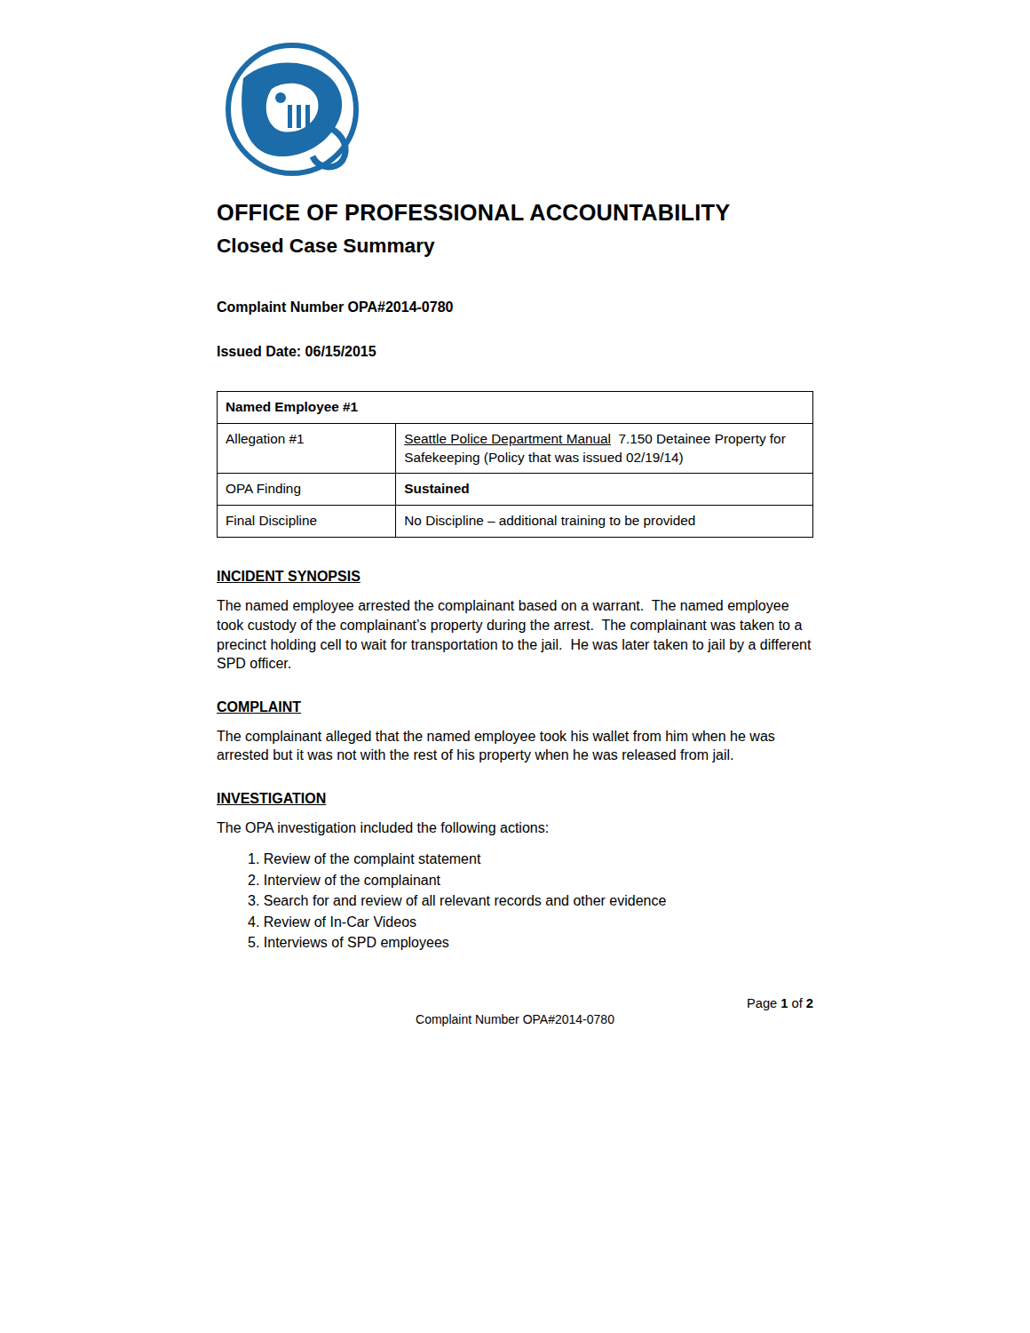OFFICE OF PROFESSIONAL ACCOUNTABILITY
Closed Case Summary
Complaint Number OPA#2014-0780
Issued Date: 06/15/2015
| Named Employee #1 |
| --- |
| Allegation #1 | Seattle Police Department Manual 7.150 Detainee Property for Safekeeping (Policy that was issued 02/19/14) |
| OPA Finding | Sustained |
| Final Discipline | No Discipline – additional training to be provided |
Incident Synopsis
The named employee arrested the complainant based on a warrant. The named employee took custody of the complainant’s property during the arrest. The complainant was taken to a precinct holding cell to wait for transportation to the jail. He was later taken to jail by a different SPD officer.
Complaint
The complainant alleged that the named employee took his wallet from him when he was arrested but it was not with the rest of his property when he was released from jail.
Investigation
The OPA investigation included the following actions:
Review of the complaint statement
Interview of the complainant
Search for and review of all relevant records and other evidence
Review of In-Car Videos
Interviews of SPD employees
Page 1 of 2
Complaint Number OPA#2014-0780